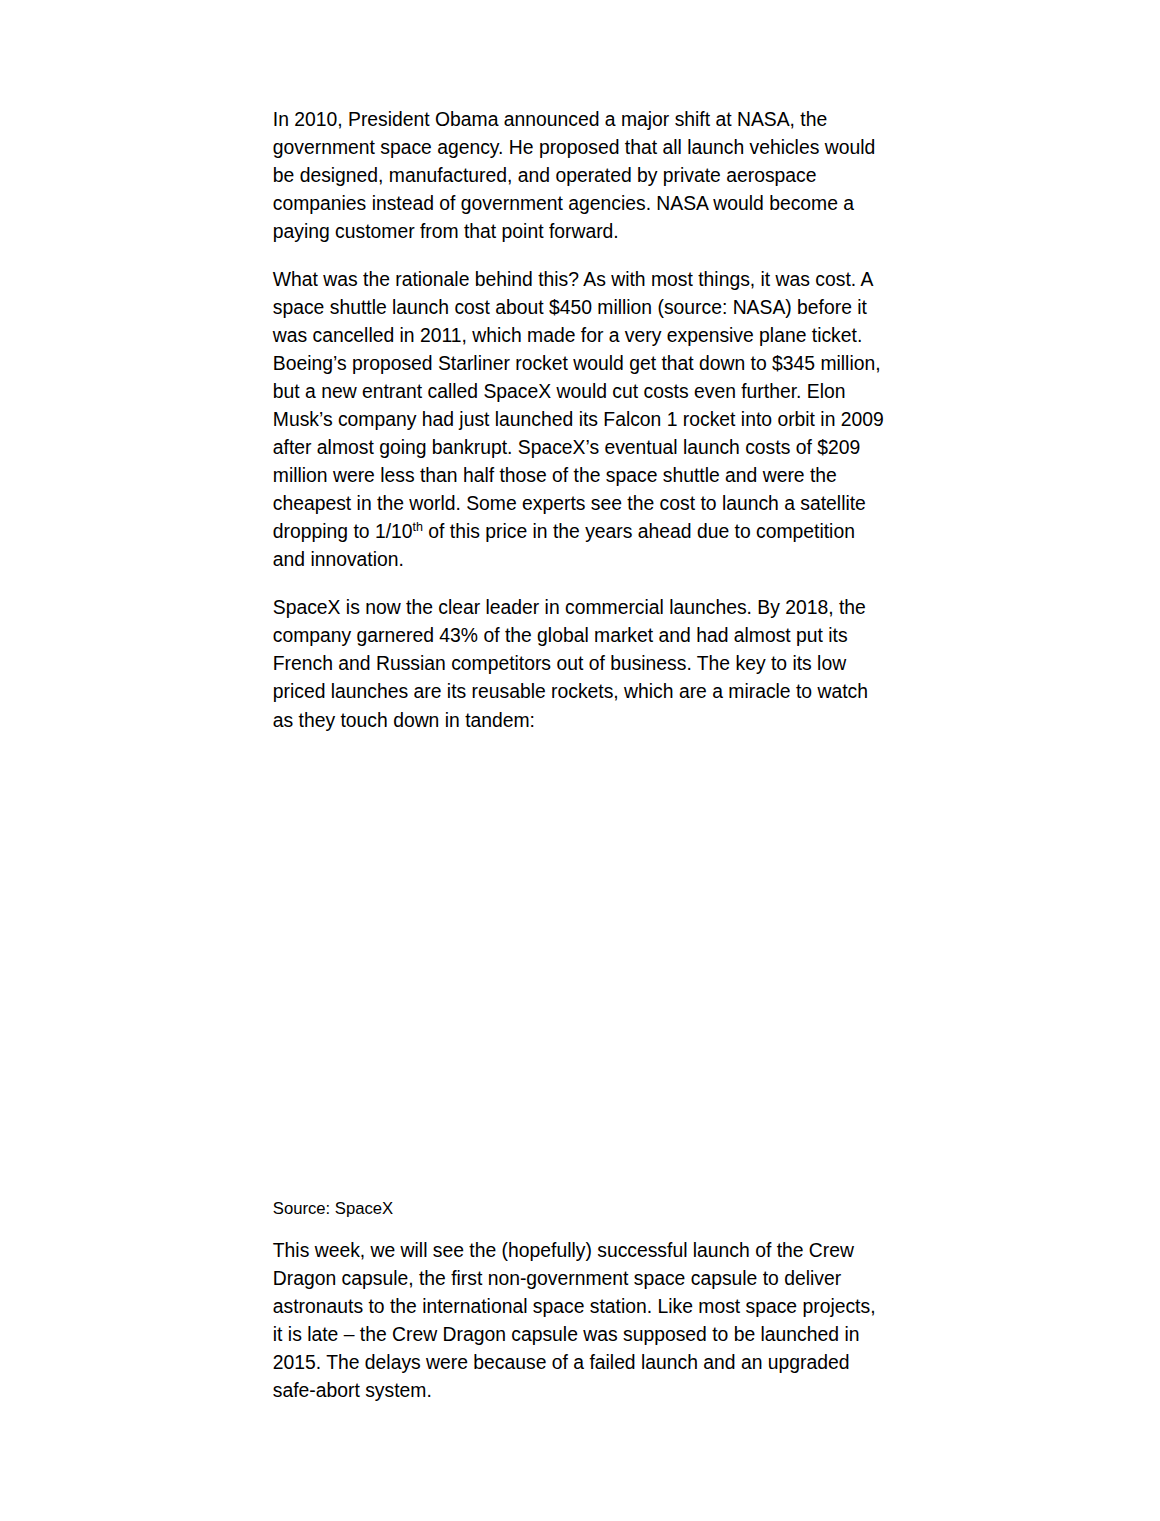In 2010, President Obama announced a major shift at NASA, the government space agency. He proposed that all launch vehicles would be designed, manufactured, and operated by private aerospace companies instead of government agencies. NASA would become a paying customer from that point forward.
What was the rationale behind this? As with most things, it was cost. A space shuttle launch cost about $450 million (source: NASA) before it was cancelled in 2011, which made for a very expensive plane ticket. Boeing’s proposed Starliner rocket would get that down to $345 million, but a new entrant called SpaceX would cut costs even further. Elon Musk’s company had just launched its Falcon 1 rocket into orbit in 2009 after almost going bankrupt. SpaceX’s eventual launch costs of $209 million were less than half those of the space shuttle and were the cheapest in the world. Some experts see the cost to launch a satellite dropping to 1/10th of this price in the years ahead due to competition and innovation.
SpaceX is now the clear leader in commercial launches. By 2018, the company garnered 43% of the global market and had almost put its French and Russian competitors out of business. The key to its low priced launches are its reusable rockets, which are a miracle to watch as they touch down in tandem:
Source: SpaceX
This week, we will see the (hopefully) successful launch of the Crew Dragon capsule, the first non-government space capsule to deliver astronauts to the international space station. Like most space projects, it is late – the Crew Dragon capsule was supposed to be launched in 2015. The delays were because of a failed launch and an upgraded safe-abort system.